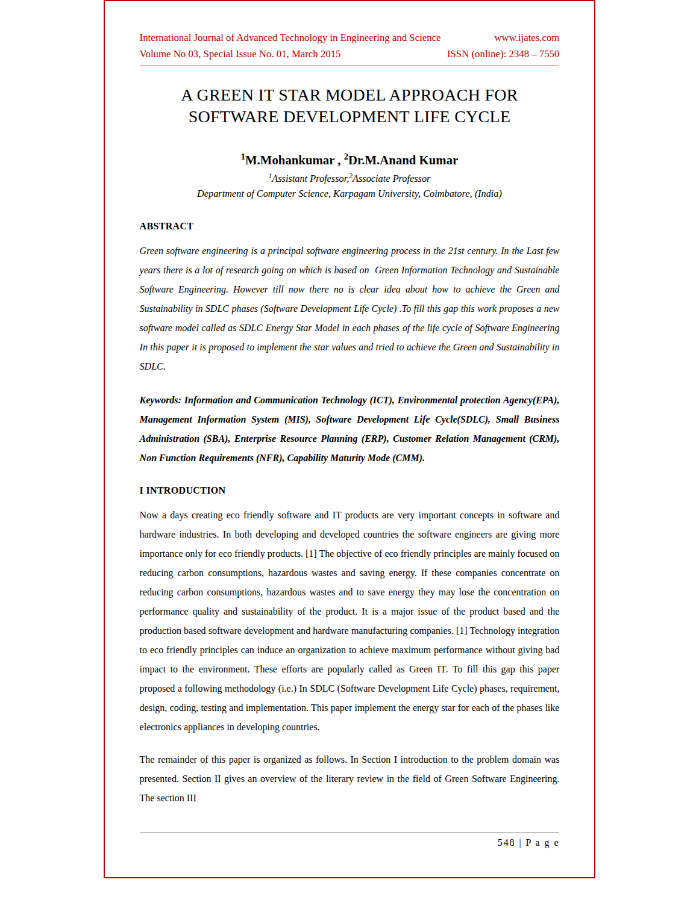International Journal of Advanced Technology in Engineering and Science www.ijates.com
Volume No 03, Special Issue No. 01, March 2015 ISSN (online): 2348 – 7550
A GREEN IT STAR MODEL APPROACH FOR SOFTWARE DEVELOPMENT LIFE CYCLE
1M.Mohankumar , 2Dr.M.Anand Kumar
1Assistant Professor,2Associate Professor
Department of Computer Science, Karpagam University, Coimbatore, (India)
ABSTRACT
Green software engineering is a principal software engineering process in the 21st century. In the Last few years there is a lot of research going on which is based on Green Information Technology and Sustainable Software Engineering. However till now there no is clear idea about how to achieve the Green and Sustainability in SDLC phases (Software Development Life Cycle) .To fill this gap this work proposes a new software model called as SDLC Energy Star Model in each phases of the life cycle of Software Engineering In this paper it is proposed to implement the star values and tried to achieve the Green and Sustainability in SDLC.
Keywords: Information and Communication Technology (ICT), Environmental protection Agency(EPA), Management Information System (MIS), Software Development Life Cycle(SDLC), Small Business Administration (SBA), Enterprise Resource Planning (ERP), Customer Relation Management (CRM), Non Function Requirements (NFR), Capability Maturity Mode (CMM).
I INTRODUCTION
Now a days creating eco friendly software and IT products are very important concepts in software and hardware industries. In both developing and developed countries the software engineers are giving more importance only for eco friendly products. [1] The objective of eco friendly principles are mainly focused on reducing carbon consumptions, hazardous wastes and saving energy. If these companies concentrate on reducing carbon consumptions, hazardous wastes and to save energy they may lose the concentration on performance quality and sustainability of the product. It is a major issue of the product based and the production based software development and hardware manufacturing companies. [1] Technology integration to eco friendly principles can induce an organization to achieve maximum performance without giving bad impact to the environment. These efforts are popularly called as Green IT. To fill this gap this paper proposed a following methodology (i.e.) In SDLC (Software Development Life Cycle) phases, requirement, design, coding, testing and implementation. This paper implement the energy star for each of the phases like electronics appliances in developing countries.
The remainder of this paper is organized as follows. In Section I introduction to the problem domain was presented. Section II gives an overview of the literary review in the field of Green Software Engineering. The section III
548 | P a g e